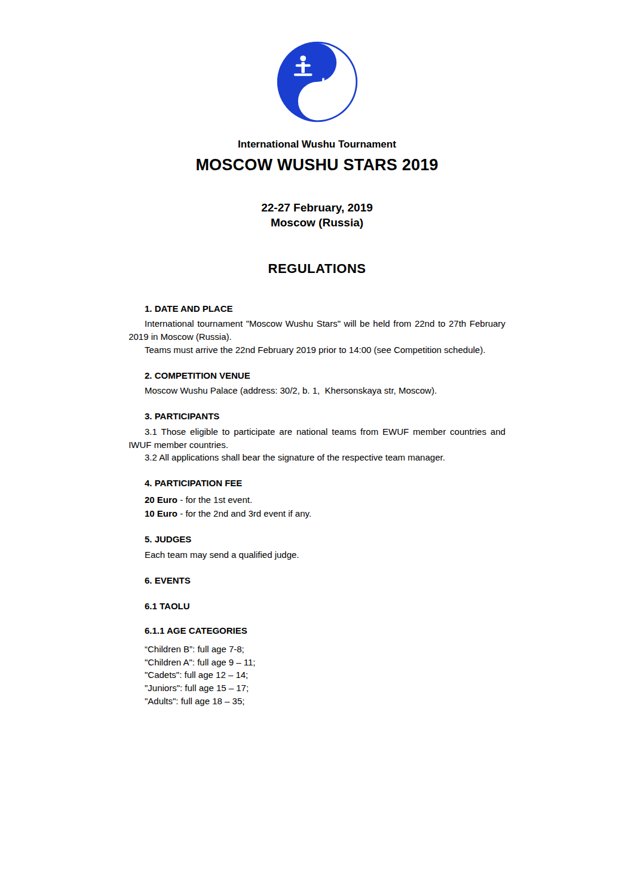International Wushu Tournament
MOSCOW WUSHU STARS 2019
22-27 February, 2019
Moscow (Russia)
REGULATIONS
1. DATE AND PLACE
International tournament "Moscow Wushu Stars" will be held from 22nd to 27th February 2019 in Moscow (Russia).
Teams must arrive the 22nd February 2019 prior to 14:00 (see Competition schedule).
2. COMPETITION VENUE
Moscow Wushu Palace (address: 30/2, b. 1, Khersonskaya str, Moscow).
3. PARTICIPANTS
3.1 Those eligible to participate are national teams from EWUF member countries and IWUF member countries.
3.2 All applications shall bear the signature of the respective team manager.
4. PARTICIPATION FEE
20 Euro - for the 1st event.
10 Euro - for the 2nd and 3rd event if any.
5. JUDGES
Each team may send a qualified judge.
6. EVENTS
6.1 TAOLU
6.1.1 AGE CATEGORIES
“Children B”: full age 7-8;
"Children A": full age 9 – 11;
"Cadets": full age 12 – 14;
"Juniors": full age 15 – 17;
"Adults": full age 18 – 35;